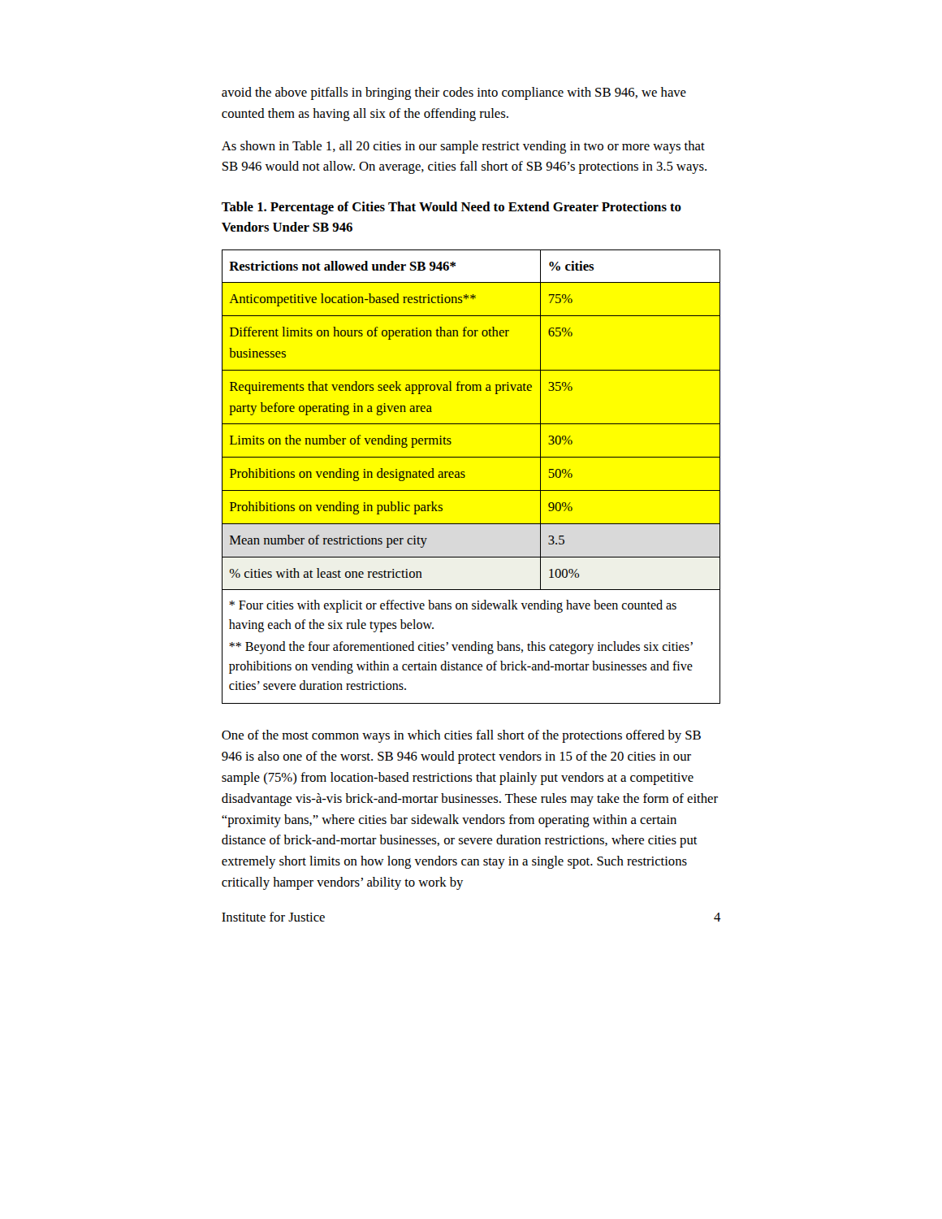avoid the above pitfalls in bringing their codes into compliance with SB 946, we have counted them as having all six of the offending rules.
As shown in Table 1, all 20 cities in our sample restrict vending in two or more ways that SB 946 would not allow. On average, cities fall short of SB 946’s protections in 3.5 ways.
Table 1. Percentage of Cities That Would Need to Extend Greater Protections to Vendors Under SB 946
| Restrictions not allowed under SB 946* | % cities |
| Anticompetitive location-based restrictions** | 75% |
| Different limits on hours of operation than for other businesses | 65% |
| Requirements that vendors seek approval from a private party before operating in a given area | 35% |
| Limits on the number of vending permits | 30% |
| Prohibitions on vending in designated areas | 50% |
| Prohibitions on vending in public parks | 90% |
| Mean number of restrictions per city | 3.5 |
| % cities with at least one restriction | 100% |
| * Four cities with explicit or effective bans on sidewalk vending have been counted as having each of the six rule types below. ** Beyond the four aforementioned cities’ vending bans, this category includes six cities’ prohibitions on vending within a certain distance of brick-and-mortar businesses and five cities’ severe duration restrictions. |
One of the most common ways in which cities fall short of the protections offered by SB 946 is also one of the worst. SB 946 would protect vendors in 15 of the 20 cities in our sample (75%) from location-based restrictions that plainly put vendors at a competitive disadvantage vis-à-vis brick-and-mortar businesses. These rules may take the form of either “proximity bans,” where cities bar sidewalk vendors from operating within a certain distance of brick-and-mortar businesses, or severe duration restrictions, where cities put extremely short limits on how long vendors can stay in a single spot. Such restrictions critically hamper vendors’ ability to work by
Institute for Justice 4